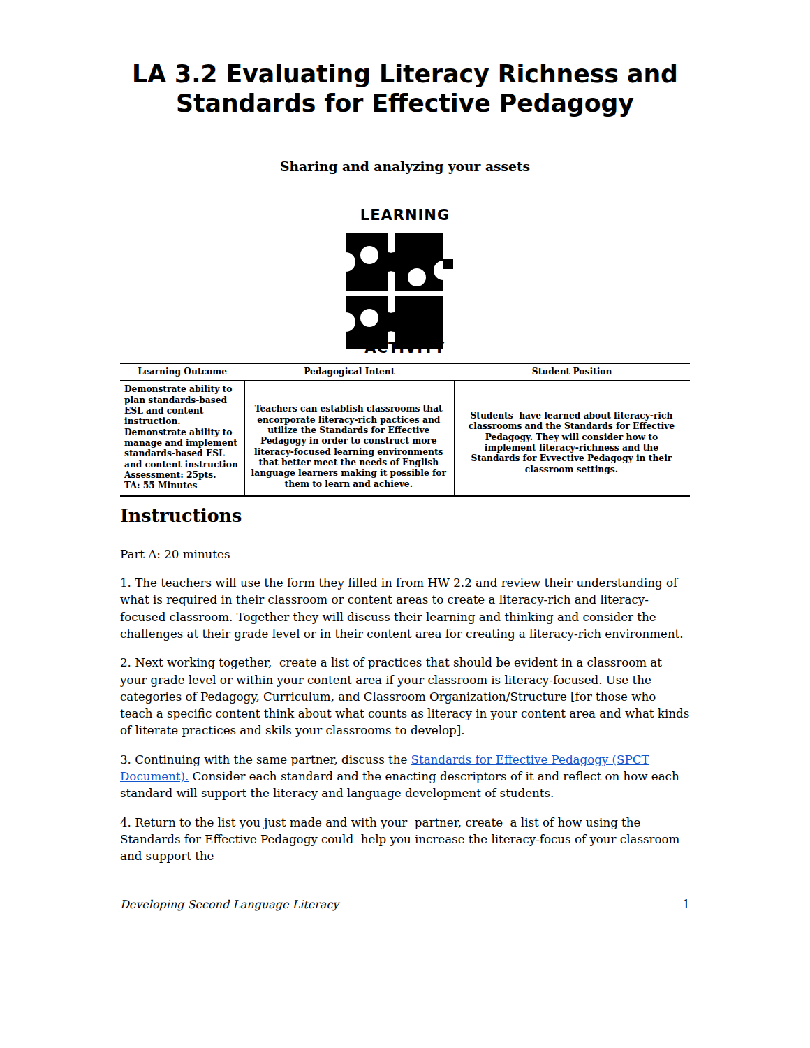LA 3.2 Evaluating Literacy Richness and
Standards for Effective Pedagogy
Sharing and analyzing your assets
LEARNING ACTIVITY
| Learning Outcome | Pedagogical Intent | Student Position |
| --- | --- | --- |
| Demonstrate ability to plan standards-based ESL and content instruction. Demonstrate ability to manage and implement standards-based ESL and content instruction Assessment: 25pts. TA: 55 Minutes | Teachers can establish classrooms that encorporate literacy-rich pactices and utilize the Standards for Effective Pedagogy in order to construct more literacy-focused learning environments that better meet the needs of English language learners making it possible for them to learn and achieve. | Students have learned about literacy-rich classrooms and the Standards for Effective Pedagogy. They will consider how to implement literacy-richness and the Standards for Evvective Pedagogy in their classroom settings. |
Instructions
Part A: 20 minutes
1. The teachers will use the form they filled in from HW 2.2 and review their understanding of what is required in their classroom or content areas to create a literacy-rich and literacy-focused classroom. Together they will discuss their learning and thinking and consider the challenges at their grade level or in their content area for creating a literacy-rich environment.
2. Next working together, create a list of practices that should be evident in a classroom at your grade level or within your content area if your classroom is literacy-focused. Use the categories of Pedagogy, Curriculum, and Classroom Organization/Structure [for those who teach a specific content think about what counts as literacy in your content area and what kinds of literate practices and skils your classrooms to develop].
3. Continuing with the same partner, discuss the Standards for Effective Pedagogy (SPCT Document). Consider each standard and the enacting descriptors of it and reflect on how each standard will support the literacy and language development of students.
4. Return to the list you just made and with your partner, create a list of how using the Standards for Effective Pedagogy could help you increase the literacy-focus of your classroom and support the
Developing Second Language Literacy 1